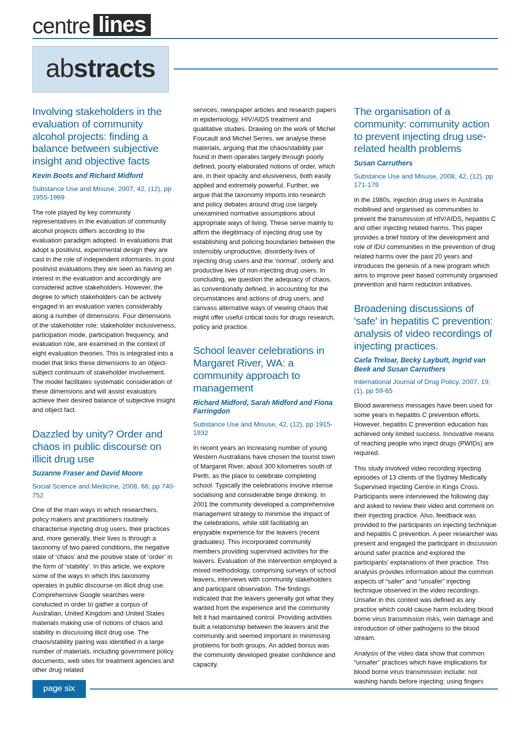centre lines
ab stracts
Involving stakeholders in the evaluation of community alcohol projects: finding a balance between subjective insight and objective facts
Kevin Boots and Richard Midford
Substance Use and Misuse, 2007, 42, (12), pp 1955-1969
The role played by key community representatives in the evaluation of community alcohol projects differs according to the evaluation paradigm adopted. In evaluations that adopt a positivist, experimental design they are cast in the role of independent informants. In post positivist evaluations they are seen as having an interest in the evaluation and accordingly are considered active stakeholders. However, the degree to which stakeholders can be actively engaged in an evaluation varies considerably along a number of dimensions. Four dimensions of the stakeholder role: stakeholder inclusiveness, participation mode, participation frequency, and evaluation role, are examined in the context of eight evaluation theories. This is integrated into a model that links these dimensions to an object-subject continuum of stakeholder involvement. The model facilitates systematic consideration of these dimensions and will assist evaluators achieve their desired balance of subjective insight and object fact.
Dazzled by unity? Order and chaos in public discourse on illicit drug use
Suzanne Fraser and David Moore
Social Science and Medicine, 2008, 66, pp 740-752
One of the main ways in which researchers, policy makers and practitioners routinely characterise injecting drug users, their practices and, more generally, their lives is through a taxonomy of two paired conditions, the negative state of ‘chaos’ and the positive state of ‘order’ in the form of ‘stability’. In this article, we explore some of the ways in which this taxonomy operates in public discourse on illicit drug use. Comprehensive Google searches were conducted in order to gather a corpus of Australian, United Kingdom and United States materials making use of notions of chaos and stability in discussing illicit drug use. The chaos/stability pairing was identified in a large number of materials, including government policy documents, web sites for treatment agencies and other drug related
services, newspaper articles and research papers in epidemiology, HIV/AIDS treatment and qualitative studies. Drawing on the work of Michel Foucault and Michel Serres, we analyse these materials, arguing that the chaos/stability pair found in them operates largely through poorly defined, poorly elaborated notions of order, which are, in their opacity and elusiveness, both easily applied and extremely powerful. Further, we argue that the taxonomy imports into research and policy debates around drug use largely unexamined normative assumptions about appropriate ways of living. These serve mainly to affirm the illegitimacy of injecting drug use by establishing and policing boundaries between the ostensibly unproductive, disorderly lives of injecting drug users and the ‘normal’, orderly and productive lives of non-injecting drug users. In concluding, we question the adequacy of chaos, as conventionally defined, in accounting for the circumstances and actions of drug users, and canvass alternative ways of viewing chaos that might offer useful critical tools for drugs research, policy and practice.
School leaver celebrations in Margaret River, WA: a community approach to management
Richard Midford, Sarah Midford and Fiona Farringdon
Substance Use and Misuse, 42, (12), pp 1915-1932
In recent years an increasing number of young Western Australians have chosen the tourist town of Margaret River, about 300 kilometres south of Perth, as the place to celebrate completing school. Typically the celebrations involve intense socialising and considerable binge drinking. In 2001 the community developed a comprehensive management strategy to minimise the impact of the celebrations, while still facilitating an enjoyable experience for the leavers (recent graduates). This incorporated community members providing supervised activities for the leavers. Evaluation of the intervention employed a mixed methodology, comprising surveys of school leavers, interviews with community stakeholders and participant observation. The findings indicated that the leavers generally got what they wanted from the experience and the community felt it had maintained control. Providing activities built a relationship between the leavers and the community and seemed important in minimising problems for both groups. An added bonus was the community developed greater confidence and capacity.
The organisation of a community: community action to prevent injecting drug use-related health problems
Susan Carruthers
Substance Use and Misuse, 2008, 42, (12), pp 171-179
In the 1980s, injection drug users in Australia mobilised and organised as communities to prevent the transmission of HIV/AIDS, hepatitis C and other injecting related harms. This paper provides a brief history of the development and role of IDU communities in the prevention of drug related harms over the past 20 years and introduces the genesis of a new program which aims to improve peer based community organised prevention and harm reduction initiatives.
Broadening discussions of 'safe' in hepatitis C prevention: analysis of video recordings of injecting practices.
Carla Treloar, Becky Laybutt, Ingrid van Beek and Susan Carruthers
International Journal of Drug Policy, 2007, 19, (1), pp 59-65
Blood awareness messages have been used for some years in hepatitis C prevention efforts. However, hepatitis C prevention education has achieved only limited success. Innovative means of reaching people who inject drugs (PWIDs) are required.
This study involved video recording injecting episodes of 13 clients of the Sydney Medically Supervised Injecting Centre in Kings Cross. Participants were interviewed the following day and asked to review their video and comment on their injecting practice. Also, feedback was provided to the participants on injecting technique and hepatitis C prevention. A peer researcher was present and engaged the participant in discussion around safer practice and explored the participants’ explanations of their practice. This analysis provides information about the common aspects of “safer” and “unsafer” injecting technique observed in the video recordings. Unsafer in this context was defined as any practice which could cause harm including blood borne virus transmission risks, vein damage and introduction of other pathogens to the blood stream.
Analysis of the video data show that common “unsafer” practices which have implications for blood borne virus transmission include: not washing hands before injecting; using fingers
page six